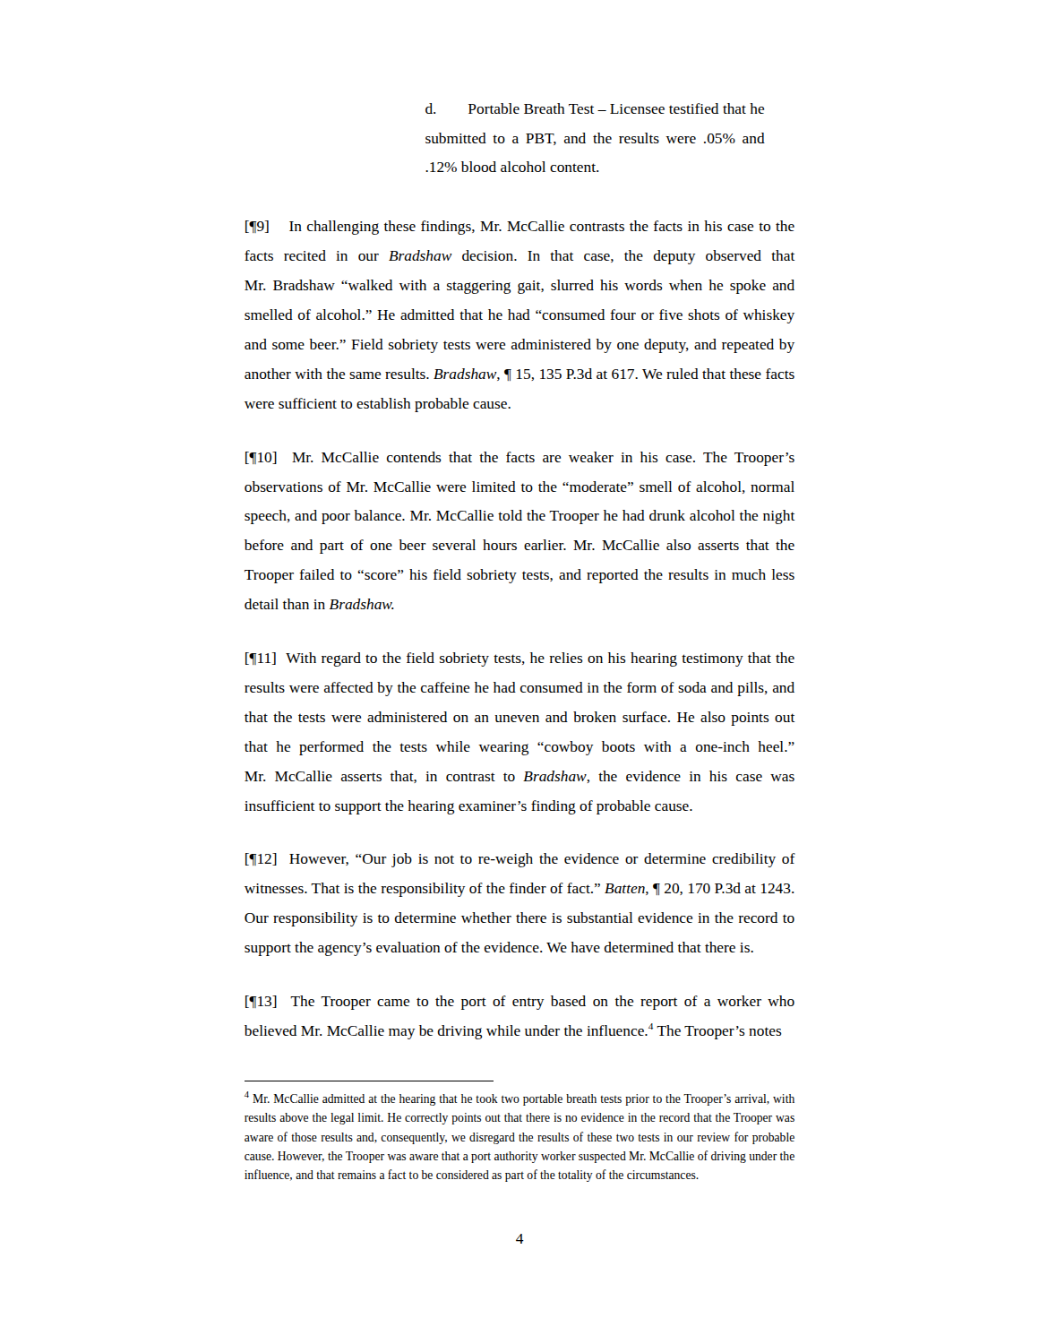d. Portable Breath Test – Licensee testified that he submitted to a PBT, and the results were .05% and .12% blood alcohol content.
[¶9] In challenging these findings, Mr. McCallie contrasts the facts in his case to the facts recited in our Bradshaw decision. In that case, the deputy observed that Mr. Bradshaw “walked with a staggering gait, slurred his words when he spoke and smelled of alcohol.” He admitted that he had “consumed four or five shots of whiskey and some beer.” Field sobriety tests were administered by one deputy, and repeated by another with the same results. Bradshaw, ¶ 15, 135 P.3d at 617. We ruled that these facts were sufficient to establish probable cause.
[¶10] Mr. McCallie contends that the facts are weaker in his case. The Trooper’s observations of Mr. McCallie were limited to the “moderate” smell of alcohol, normal speech, and poor balance. Mr. McCallie told the Trooper he had drunk alcohol the night before and part of one beer several hours earlier. Mr. McCallie also asserts that the Trooper failed to “score” his field sobriety tests, and reported the results in much less detail than in Bradshaw.
[¶11] With regard to the field sobriety tests, he relies on his hearing testimony that the results were affected by the caffeine he had consumed in the form of soda and pills, and that the tests were administered on an uneven and broken surface. He also points out that he performed the tests while wearing “cowboy boots with a one-inch heel.” Mr. McCallie asserts that, in contrast to Bradshaw, the evidence in his case was insufficient to support the hearing examiner’s finding of probable cause.
[¶12] However, “Our job is not to re-weigh the evidence or determine credibility of witnesses. That is the responsibility of the finder of fact.” Batten, ¶ 20, 170 P.3d at 1243. Our responsibility is to determine whether there is substantial evidence in the record to support the agency’s evaluation of the evidence. We have determined that there is.
[¶13] The Trooper came to the port of entry based on the report of a worker who believed Mr. McCallie may be driving while under the influence.4 The Trooper’s notes
4 Mr. McCallie admitted at the hearing that he took two portable breath tests prior to the Trooper’s arrival, with results above the legal limit. He correctly points out that there is no evidence in the record that the Trooper was aware of those results and, consequently, we disregard the results of these two tests in our review for probable cause. However, the Trooper was aware that a port authority worker suspected Mr. McCallie of driving under the influence, and that remains a fact to be considered as part of the totality of the circumstances.
4